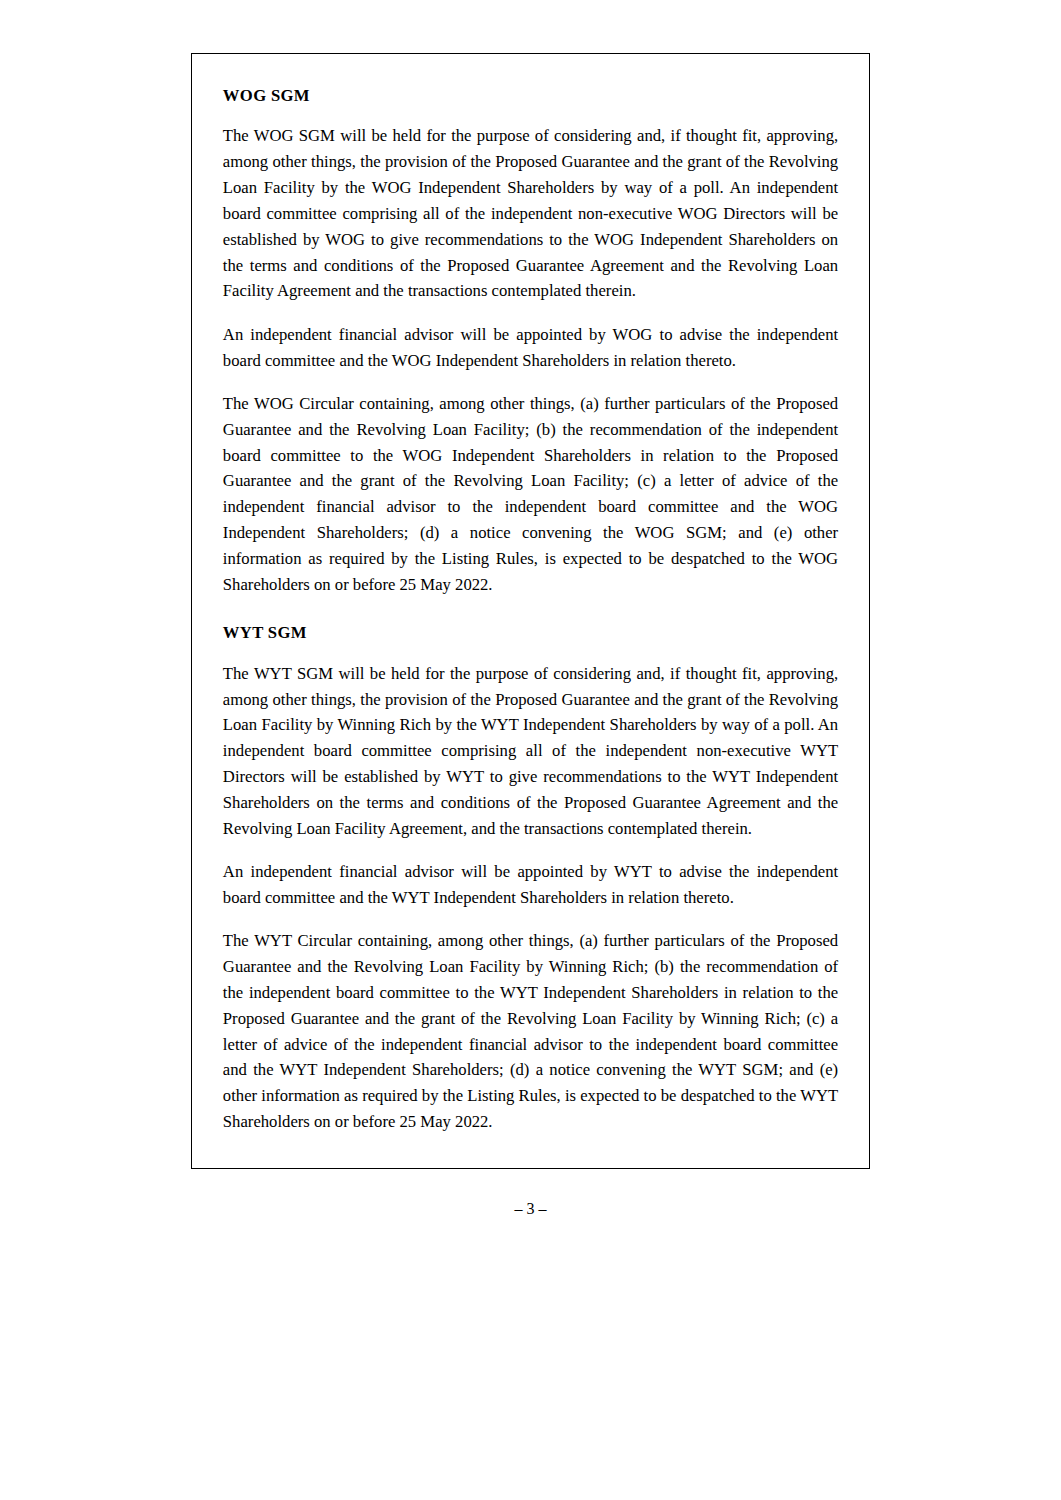WOG SGM
The WOG SGM will be held for the purpose of considering and, if thought fit, approving, among other things, the provision of the Proposed Guarantee and the grant of the Revolving Loan Facility by the WOG Independent Shareholders by way of a poll. An independent board committee comprising all of the independent non-executive WOG Directors will be established by WOG to give recommendations to the WOG Independent Shareholders on the terms and conditions of the Proposed Guarantee Agreement and the Revolving Loan Facility Agreement and the transactions contemplated therein.
An independent financial advisor will be appointed by WOG to advise the independent board committee and the WOG Independent Shareholders in relation thereto.
The WOG Circular containing, among other things, (a) further particulars of the Proposed Guarantee and the Revolving Loan Facility; (b) the recommendation of the independent board committee to the WOG Independent Shareholders in relation to the Proposed Guarantee and the grant of the Revolving Loan Facility; (c) a letter of advice of the independent financial advisor to the independent board committee and the WOG Independent Shareholders; (d) a notice convening the WOG SGM; and (e) other information as required by the Listing Rules, is expected to be despatched to the WOG Shareholders on or before 25 May 2022.
WYT SGM
The WYT SGM will be held for the purpose of considering and, if thought fit, approving, among other things, the provision of the Proposed Guarantee and the grant of the Revolving Loan Facility by Winning Rich by the WYT Independent Shareholders by way of a poll. An independent board committee comprising all of the independent non-executive WYT Directors will be established by WYT to give recommendations to the WYT Independent Shareholders on the terms and conditions of the Proposed Guarantee Agreement and the Revolving Loan Facility Agreement, and the transactions contemplated therein.
An independent financial advisor will be appointed by WYT to advise the independent board committee and the WYT Independent Shareholders in relation thereto.
The WYT Circular containing, among other things, (a) further particulars of the Proposed Guarantee and the Revolving Loan Facility by Winning Rich; (b) the recommendation of the independent board committee to the WYT Independent Shareholders in relation to the Proposed Guarantee and the grant of the Revolving Loan Facility by Winning Rich; (c) a letter of advice of the independent financial advisor to the independent board committee and the WYT Independent Shareholders; (d) a notice convening the WYT SGM; and (e) other information as required by the Listing Rules, is expected to be despatched to the WYT Shareholders on or before 25 May 2022.
– 3 –